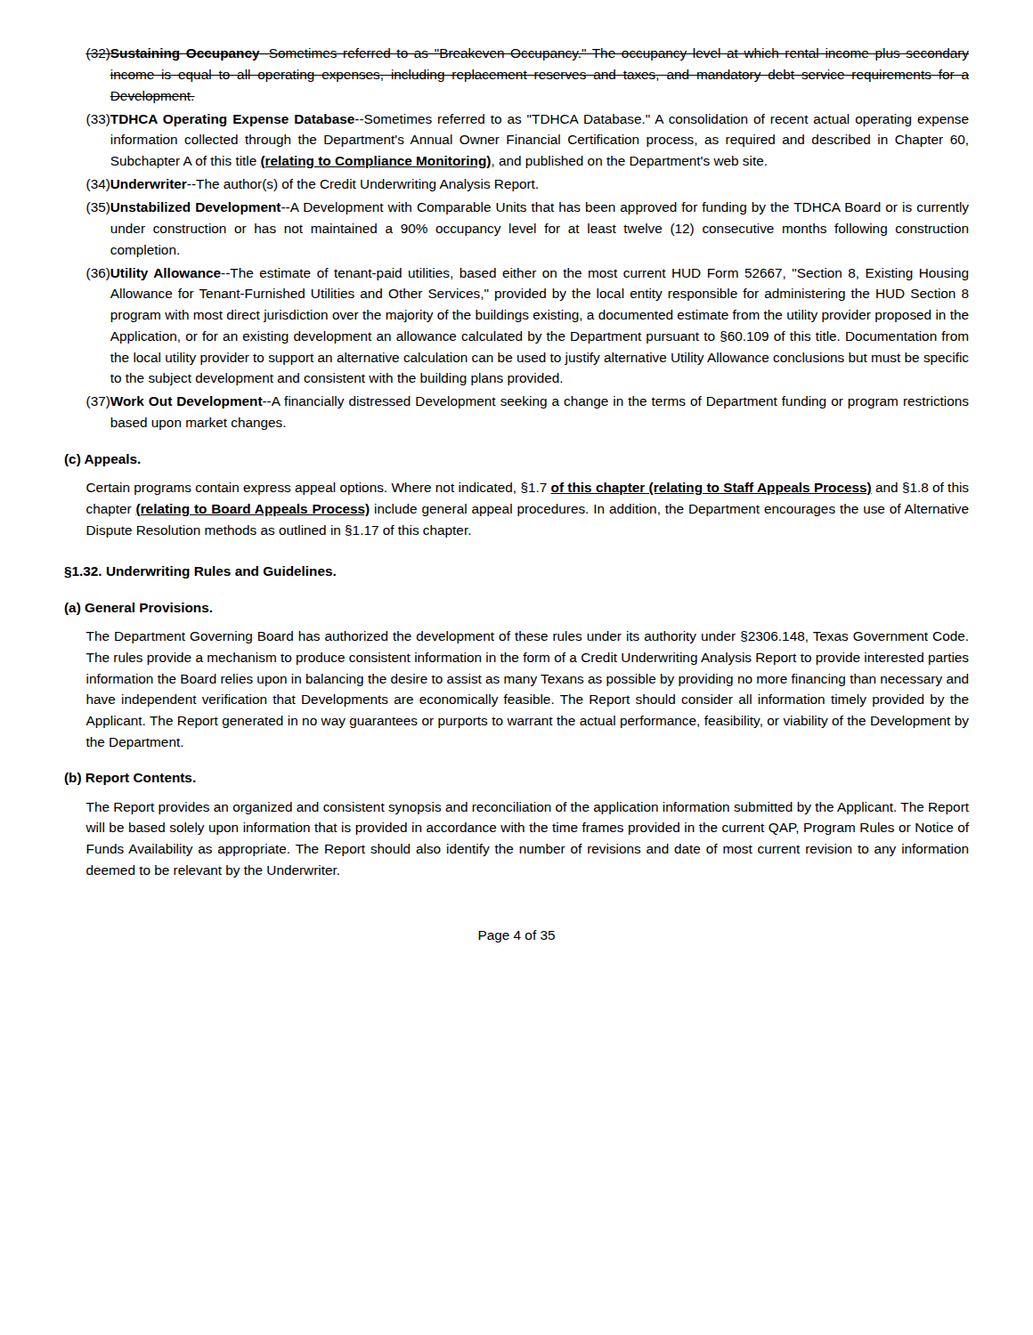(32) Sustaining Occupancy--Sometimes referred to as "Breakeven Occupancy." The occupancy level at which rental income plus secondary income is equal to all operating expenses, including replacement reserves and taxes, and mandatory debt service requirements for a Development.
(33) TDHCA Operating Expense Database--Sometimes referred to as "TDHCA Database." A consolidation of recent actual operating expense information collected through the Department's Annual Owner Financial Certification process, as required and described in Chapter 60, Subchapter A of this title (relating to Compliance Monitoring), and published on the Department's web site.
(34) Underwriter--The author(s) of the Credit Underwriting Analysis Report.
(35) Unstabilized Development--A Development with Comparable Units that has been approved for funding by the TDHCA Board or is currently under construction or has not maintained a 90% occupancy level for at least twelve (12) consecutive months following construction completion.
(36) Utility Allowance--The estimate of tenant-paid utilities, based either on the most current HUD Form 52667, "Section 8, Existing Housing Allowance for Tenant-Furnished Utilities and Other Services," provided by the local entity responsible for administering the HUD Section 8 program with most direct jurisdiction over the majority of the buildings existing, a documented estimate from the utility provider proposed in the Application, or for an existing development an allowance calculated by the Department pursuant to §60.109 of this title. Documentation from the local utility provider to support an alternative calculation can be used to justify alternative Utility Allowance conclusions but must be specific to the subject development and consistent with the building plans provided.
(37) Work Out Development--A financially distressed Development seeking a change in the terms of Department funding or program restrictions based upon market changes.
(c) Appeals.
Certain programs contain express appeal options. Where not indicated, §1.7 of this chapter (relating to Staff Appeals Process) and §1.8 of this chapter (relating to Board Appeals Process) include general appeal procedures. In addition, the Department encourages the use of Alternative Dispute Resolution methods as outlined in §1.17 of this chapter.
§1.32. Underwriting Rules and Guidelines.
(a) General Provisions.
The Department Governing Board has authorized the development of these rules under its authority under §2306.148, Texas Government Code. The rules provide a mechanism to produce consistent information in the form of a Credit Underwriting Analysis Report to provide interested parties information the Board relies upon in balancing the desire to assist as many Texans as possible by providing no more financing than necessary and have independent verification that Developments are economically feasible. The Report should consider all information timely provided by the Applicant. The Report generated in no way guarantees or purports to warrant the actual performance, feasibility, or viability of the Development by the Department.
(b) Report Contents.
The Report provides an organized and consistent synopsis and reconciliation of the application information submitted by the Applicant. The Report will be based solely upon information that is provided in accordance with the time frames provided in the current QAP, Program Rules or Notice of Funds Availability as appropriate. The Report should also identify the number of revisions and date of most current revision to any information deemed to be relevant by the Underwriter.
Page 4 of 35